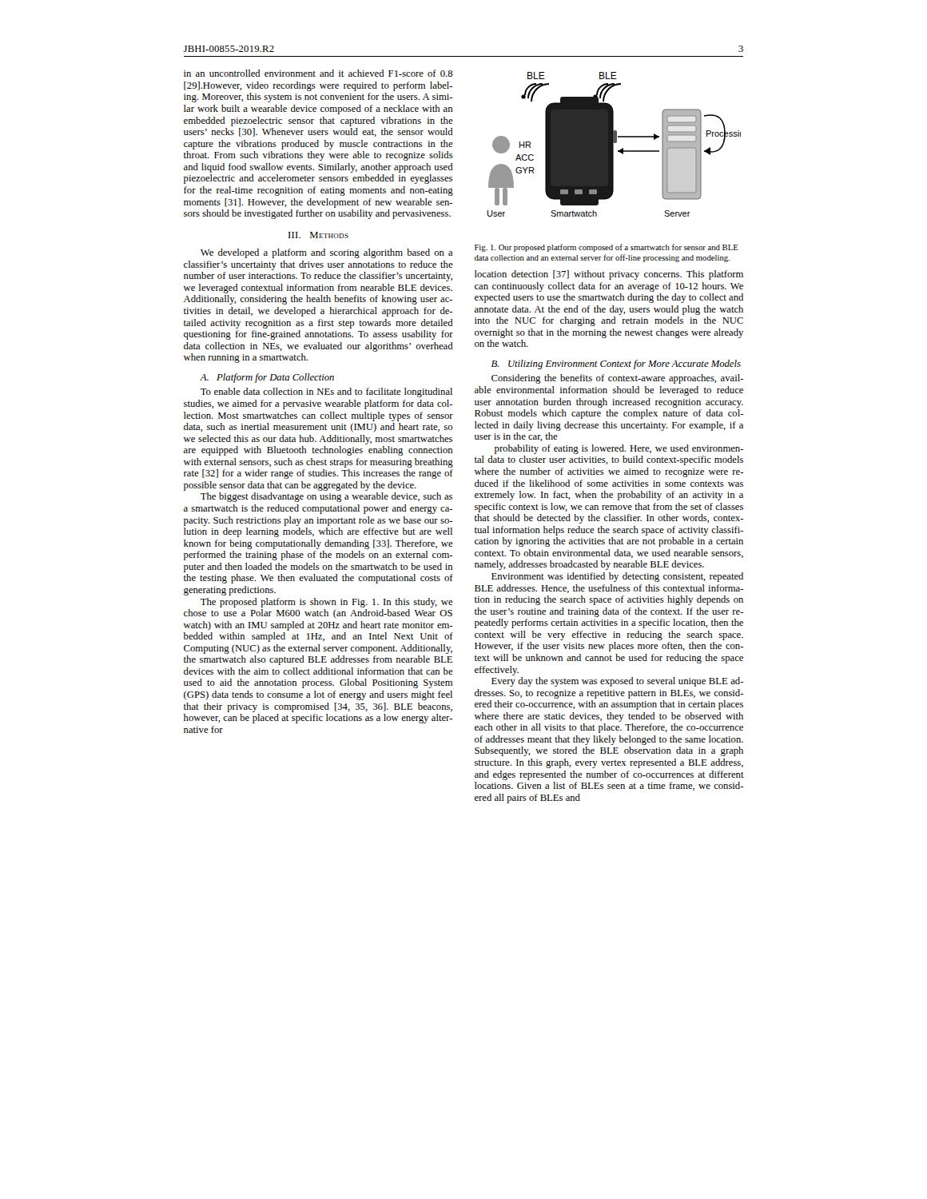JBHI-00855-2019.R2
3
in an uncontrolled environment and it achieved F1-score of 0.8 [29].However, video recordings were required to perform labeling. Moreover, this system is not convenient for the users. A similar work built a wearable device composed of a necklace with an embedded piezoelectric sensor that captured vibrations in the users’ necks [30]. Whenever users would eat, the sensor would capture the vibrations produced by muscle contractions in the throat. From such vibrations they were able to recognize solids and liquid food swallow events. Similarly, another approach used piezoelectric and accelerometer sensors embedded in eyeglasses for the real-time recognition of eating moments and non-eating moments [31]. However, the development of new wearable sensors should be investigated further on usability and pervasiveness.
III. Methods
We developed a platform and scoring algorithm based on a classifier’s uncertainty that drives user annotations to reduce the number of user interactions. To reduce the classifier’s uncertainty, we leveraged contextual information from nearable BLE devices. Additionally, considering the health benefits of knowing user activities in detail, we developed a hierarchical approach for detailed activity recognition as a first step towards more detailed questioning for fine-grained annotations. To assess usability for data collection in NEs, we evaluated our algorithms’ overhead when running in a smartwatch.
A. Platform for Data Collection
To enable data collection in NEs and to facilitate longitudinal studies, we aimed for a pervasive wearable platform for data collection. Most smartwatches can collect multiple types of sensor data, such as inertial measurement unit (IMU) and heart rate, so we selected this as our data hub. Additionally, most smartwatches are equipped with Bluetooth technologies enabling connection with external sensors, such as chest straps for measuring breathing rate [32] for a wider range of studies. This increases the range of possible sensor data that can be aggregated by the device.
The biggest disadvantage on using a wearable device, such as a smartwatch is the reduced computational power and energy capacity. Such restrictions play an important role as we base our solution in deep learning models, which are effective but are well known for being computationally demanding [33]. Therefore, we performed the training phase of the models on an external computer and then loaded the models on the smartwatch to be used in the testing phase. We then evaluated the computational costs of generating predictions.
The proposed platform is shown in Fig. 1. In this study, we chose to use a Polar M600 watch (an Android-based Wear OS watch) with an IMU sampled at 20Hz and heart rate monitor embedded within sampled at 1Hz, and an Intel Next Unit of Computing (NUC) as the external server component. Additionally, the smartwatch also captured BLE addresses from nearable BLE devices with the aim to collect additional information that can be used to aid the annotation process. Global Positioning System (GPS) data tends to consume a lot of energy and users might feel that their privacy is compromised [34, 35, 36]. BLE beacons, however, can be placed at specific locations as a low energy alternative for
BLE BLE User HR ACC GYR Smartwatch Server Processing
Fig. 1. Our proposed platform composed of a smartwatch for sensor and BLE data collection and an external server for off-line processing and modeling.
location detection [37] without privacy concerns. This platform can continuously collect data for an average of 10-12 hours. We expected users to use the smartwatch during the day to collect and annotate data. At the end of the day, users would plug the watch into the NUC for charging and retrain models in the NUC overnight so that in the morning the newest changes were already on the watch.
B. Utilizing Environment Context for More Accurate Models
Considering the benefits of context-aware approaches, available environmental information should be leveraged to reduce user annotation burden through increased recognition accuracy. Robust models which capture the complex nature of data collected in daily living decrease this uncertainty. For example, if a user is in the car, the
probability of eating is lowered. Here, we used environmental data to cluster user activities, to build context-specific models where the number of activities we aimed to recognize were reduced if the likelihood of some activities in some contexts was extremely low. In fact, when the probability of an activity in a specific context is low, we can remove that from the set of classes that should be detected by the classifier. In other words, contextual information helps reduce the search space of activity classification by ignoring the activities that are not probable in a certain context. To obtain environmental data, we used nearable sensors, namely, addresses broadcasted by nearable BLE devices.
Environment was identified by detecting consistent, repeated BLE addresses. Hence, the usefulness of this contextual information in reducing the search space of activities highly depends on the user’s routine and training data of the context. If the user repeatedly performs certain activities in a specific location, then the context will be very effective in reducing the search space. However, if the user visits new places more often, then the context will be unknown and cannot be used for reducing the space effectively.
Every day the system was exposed to several unique BLE addresses. So, to recognize a repetitive pattern in BLEs, we considered their co-occurrence, with an assumption that in certain places where there are static devices, they tended to be observed with each other in all visits to that place. Therefore, the co-occurrence of addresses meant that they likely belonged to the same location. Subsequently, we stored the BLE observation data in a graph structure. In this graph, every vertex represented a BLE address, and edges represented the number of co-occurrences at different locations. Given a list of BLEs seen at a time frame, we considered all pairs of BLEs and